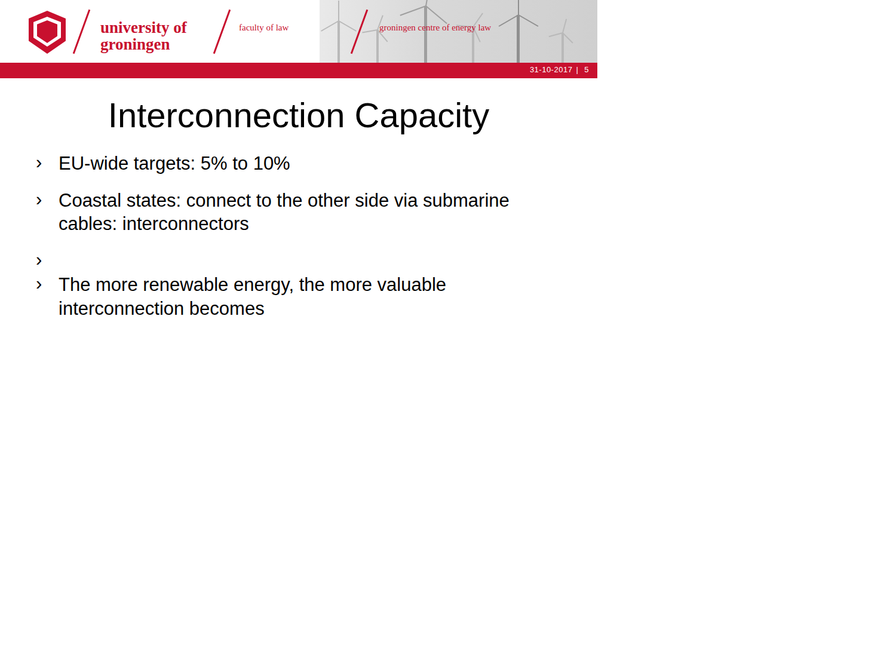university of
groningen
faculty of law
groningen centre of energy law
31-10-2017|5
Interconnection Capacity
EU-wide targets: 5% to 10%
Coastal states: connect to the other side via submarine cables: interconnectors
The more renewable energy, the more valuable interconnection becomes